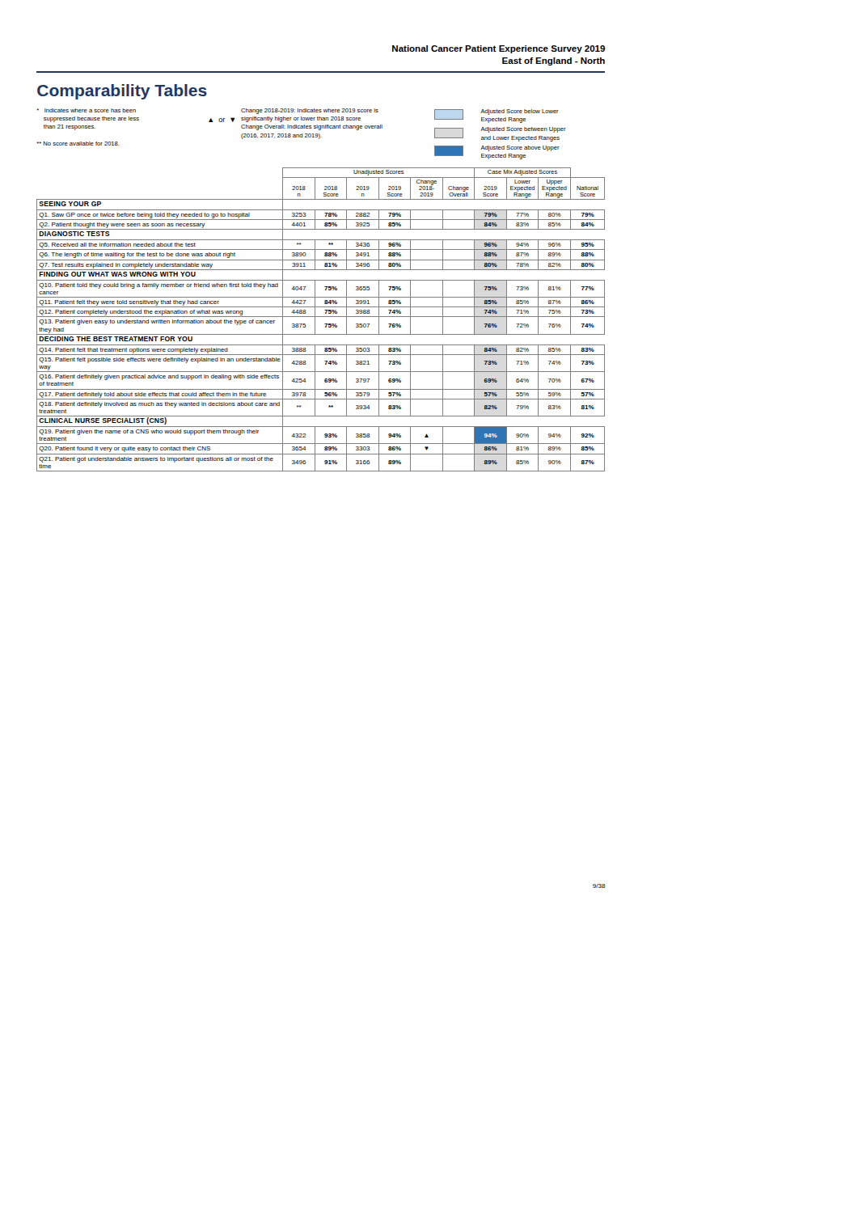National Cancer Patient Experience Survey 2019
East of England - North
Comparability Tables
* Indicates where a score has been
suppressed because there are less
than 21 responses.
** No score available for 2018.
▲ or ▼
Change 2018-2019: Indicates where 2019 score is
significantly higher or lower than 2018 score
Change Overall: Indicates significant change overall
(2016, 2017, 2018 and 2019).
| | Adjusted Score below Lower Expected Range |
| | Adjusted Score between Upper and Lower Expected Ranges |
| | Adjusted Score above Upper Expected Range |
| | Unadjusted Scores | Case Mix Adjusted Scores | |
| --- | --- | --- | --- |
| | 2018 n | 2018 Score | 2019 n | 2019 Score | Change 2018- 2019 | Change Overall | 2019 Score | Lower Expected Range | Upper Expected Range | National Score |
| SEEING YOUR GP | | | | | | | | | | |
| Q1. Saw GP once or twice before being told they needed to go to hospital | 3253 | 78% | 2882 | 79% | | | 79% | 77% | 80% | 79% |
| Q2. Patient thought they were seen as soon as necessary | 4401 | 85% | 3925 | 85% | | | 84% | 83% | 85% | 84% |
| DIAGNOSTIC TESTS | | | | | | | | | | |
| Q5. Received all the information needed about the test | ** | ** | 3436 | 96% | | | 96% | 94% | 96% | 95% |
| Q6. The length of time waiting for the test to be done was about right | 3890 | 88% | 3491 | 88% | | | 88% | 87% | 89% | 88% |
| Q7. Test results explained in completely understandable way | 3911 | 81% | 3496 | 80% | | | 80% | 78% | 82% | 80% |
| FINDING OUT WHAT WAS WRONG WITH YOU | | | | | | | | | | |
| Q10. Patient told they could bring a family member or friend when first told they had cancer | 4047 | 75% | 3655 | 75% | | | 75% | 73% | 81% | 77% |
| Q11. Patient felt they were told sensitively that they had cancer | 4427 | 84% | 3991 | 85% | | | 85% | 85% | 87% | 86% |
| Q12. Patient completely understood the explanation of what was wrong | 4488 | 75% | 3988 | 74% | | | 74% | 71% | 75% | 73% |
| Q13. Patient given easy to understand written information about the type of cancer they had | 3875 | 75% | 3507 | 76% | | | 76% | 72% | 76% | 74% |
| DECIDING THE BEST TREATMENT FOR YOU | | | | | | | | | | |
| Q14. Patient felt that treatment options were completely explained | 3888 | 85% | 3503 | 83% | | | 84% | 82% | 85% | 83% |
| Q15. Patient felt possible side effects were definitely explained in an understandable way | 4288 | 74% | 3821 | 73% | | | 73% | 71% | 74% | 73% |
| Q16. Patient definitely given practical advice and support in dealing with side effects of treatment | 4254 | 69% | 3797 | 69% | | | 69% | 64% | 70% | 67% |
| Q17. Patient definitely told about side effects that could affect them in the future | 3978 | 56% | 3579 | 57% | | | 57% | 55% | 59% | 57% |
| Q18. Patient definitely involved as much as they wanted in decisions about care and treatment | ** | ** | 3934 | 83% | | | 82% | 79% | 83% | 81% |
| CLINICAL NURSE SPECIALIST (CNS) | | | | | | | | | | |
| Q19. Patient given the name of a CNS who would support them through their treatment | 4322 | 93% | 3858 | 94% | ▲ | | 94% | 90% | 94% | 92% |
| Q20. Patient found it very or quite easy to contact their CNS | 3654 | 89% | 3303 | 86% | ▼ | | 86% | 81% | 89% | 85% |
| Q21. Patient got understandable answers to important questions all or most of the time | 3496 | 91% | 3166 | 89% | | | 89% | 85% | 90% | 87% |
9/38